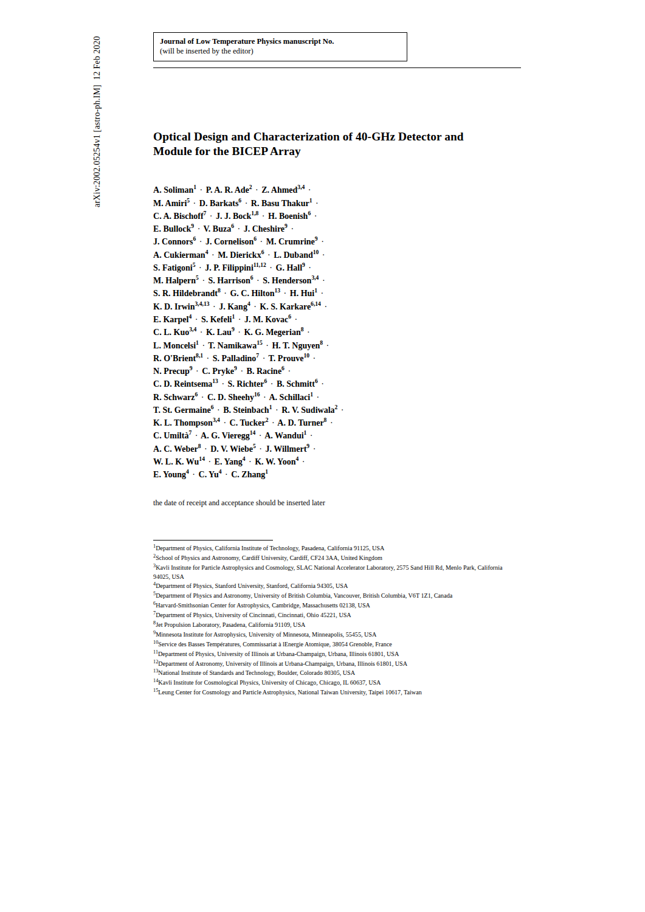arXiv:2002.05254v1 [astro-ph.IM] 12 Feb 2020
Journal of Low Temperature Physics manuscript No.
(will be inserted by the editor)
Optical Design and Characterization of 40-GHz Detector and
Module for the BICEP Array
A. Soliman1 · P. A. R. Ade2 · Z. Ahmed3,4 ·
M. Amiri5 · D. Barkats6 · R. Basu Thakur1 ·
C. A. Bischoff7 · J. J. Bock1,8 · H. Boenish6 ·
E. Bullock9 · V. Buza6 · J. Cheshire9 ·
J. Connors6 · J. Cornelison6 · M. Crumrine9 ·
A. Cukierman4 · M. Dierickx6 · L. Duband10 ·
S. Fatigoni5 · J. P. Filippini11,12 · G. Hall9 ·
M. Halpern5 · S. Harrison6 · S. Henderson3,4 ·
S. R. Hildebrandt8 · G. C. Hilton13 · H. Hui1 ·
K. D. Irwin3,4,13 · J. Kang4 · K. S. Karkare6,14 ·
E. Karpel4 · S. Kefeli1 · J. M. Kovac6 ·
C. L. Kuo3,4 · K. Lau9 · K. G. Megerian8 ·
L. Moncelsi1 · T. Namikawa15 · H. T. Nguyen8 ·
R. O'Brient8,1 · S. Palladino7 · T. Prouve10 ·
N. Precup9 · C. Pryke9 · B. Racine6 ·
C. D. Reintsema13 · S. Richter6 · B. Schmitt6 ·
R. Schwarz6 · C. D. Sheehy16 · A. Schillaci1 ·
T. St. Germaine6 · B. Steinbach1 · R. V. Sudiwala2 ·
K. L. Thompson3,4 · C. Tucker2 · A. D. Turner8 ·
C. Umiltà7 · A. G. Vieregg14 · A. Wandui1 ·
A. C. Weber8 · D. V. Wiebe5 · J. Willmert9 ·
W. L. K. Wu14 · E. Yang4 · K. W. Yoon4 ·
E. Young4 · C. Yu4 · C. Zhang1
the date of receipt and acceptance should be inserted later
1Department of Physics, California Institute of Technology, Pasadena, California 91125, USA
2School of Physics and Astronomy, Cardiff University, Cardiff, CF24 3AA, United Kingdom
3Kavli Institute for Particle Astrophysics and Cosmology, SLAC National Accelerator Laboratory, 2575 Sand Hill Rd, Menlo Park, California 94025, USA
4Department of Physics, Stanford University, Stanford, California 94305, USA
5Department of Physics and Astronomy, University of British Columbia, Vancouver, British Columbia, V6T 1Z1, Canada
6Harvard-Smithsonian Center for Astrophysics, Cambridge, Massachusetts 02138, USA
7Department of Physics, University of Cincinnati, Cincinnati, Ohio 45221, USA
8Jet Propulsion Laboratory, Pasadena, California 91109, USA
9Minnesota Institute for Astrophysics, University of Minnesota, Minneapolis, 55455, USA
10Service des Basses Températures, Commissariat à lEnergie Atomique, 38054 Grenoble, France
11Department of Physics, University of Illinois at Urbana-Champaign, Urbana, Illinois 61801, USA
12Department of Astronomy, University of Illinois at Urbana-Champaign, Urbana, Illinois 61801, USA
13National Institute of Standards and Technology, Boulder, Colorado 80305, USA
14Kavli Institute for Cosmological Physics, University of Chicago, Chicago, IL 60637, USA
15Leung Center for Cosmology and Particle Astrophysics, National Taiwan University, Taipei 10617, Taiwan